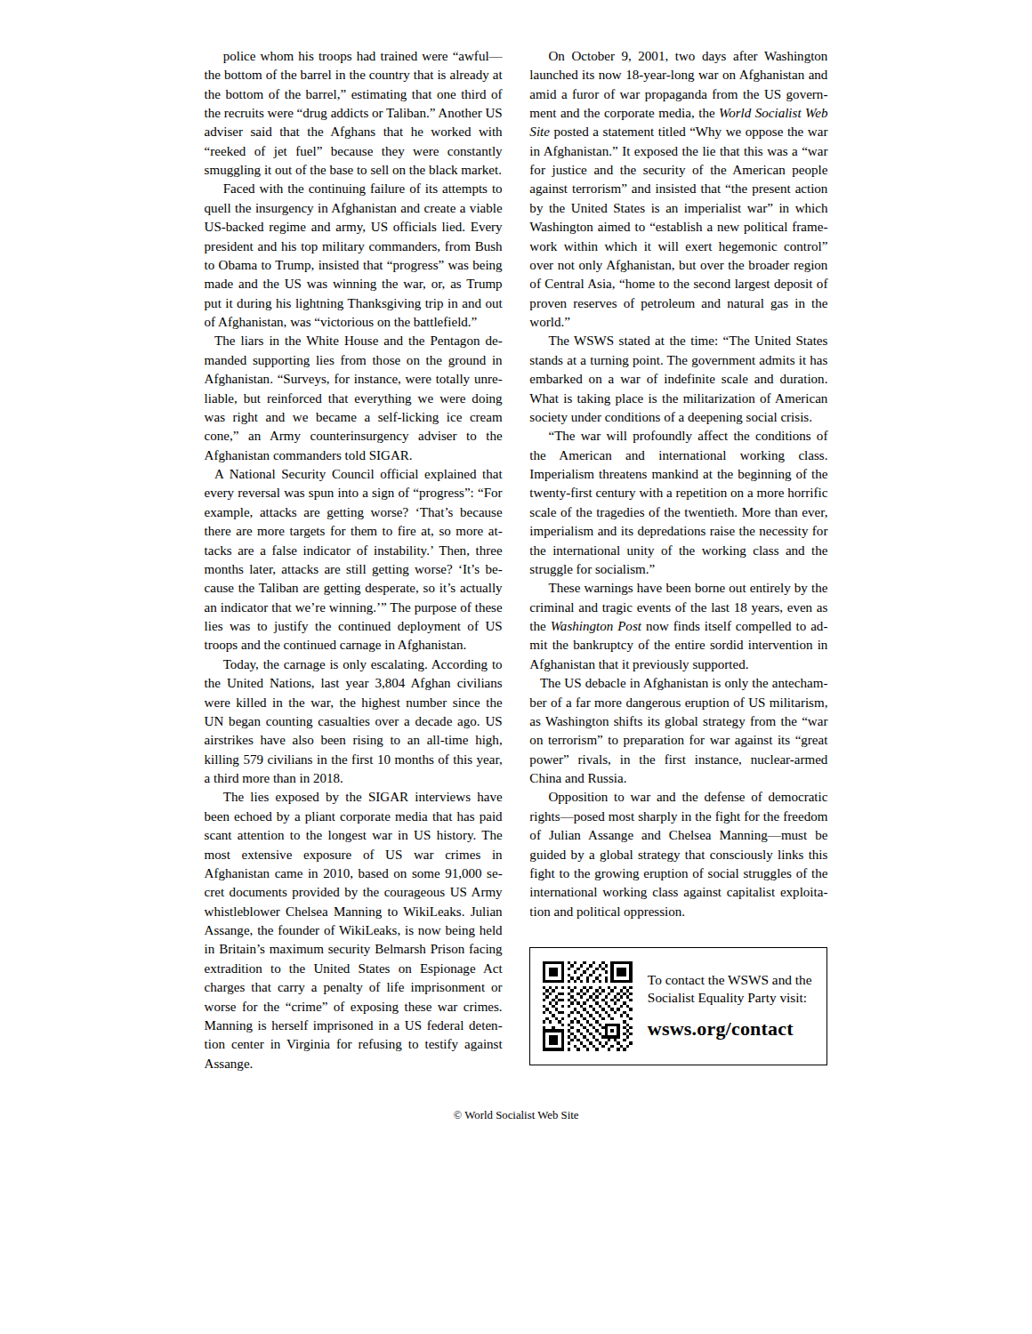police whom his troops had trained were “awful—the bottom of the barrel in the country that is already at the bottom of the barrel,” estimating that one third of the recruits were “drug addicts or Taliban.” Another US adviser said that the Afghans that he worked with “reeked of jet fuel” because they were constantly smuggling it out of the base to sell on the black market.
Faced with the continuing failure of its attempts to quell the insurgency in Afghanistan and create a viable US-backed regime and army, US officials lied. Every president and his top military commanders, from Bush to Obama to Trump, insisted that “progress” was being made and the US was winning the war, or, as Trump put it during his lightning Thanksgiving trip in and out of Afghanistan, was “victorious on the battlefield.”
The liars in the White House and the Pentagon demanded supporting lies from those on the ground in Afghanistan. “Surveys, for instance, were totally unreliable, but reinforced that everything we were doing was right and we became a self-licking ice cream cone,” an Army counterinsurgency adviser to the Afghanistan commanders told SIGAR.
A National Security Council official explained that every reversal was spun into a sign of “progress”: “For example, attacks are getting worse? ‘That’s because there are more targets for them to fire at, so more attacks are a false indicator of instability.’ Then, three months later, attacks are still getting worse? ‘It’s because the Taliban are getting desperate, so it’s actually an indicator that we’re winning.’” The purpose of these lies was to justify the continued deployment of US troops and the continued carnage in Afghanistan.
Today, the carnage is only escalating. According to the United Nations, last year 3,804 Afghan civilians were killed in the war, the highest number since the UN began counting casualties over a decade ago. US airstrikes have also been rising to an all-time high, killing 579 civilians in the first 10 months of this year, a third more than in 2018.
The lies exposed by the SIGAR interviews have been echoed by a pliant corporate media that has paid scant attention to the longest war in US history. The most extensive exposure of US war crimes in Afghanistan came in 2010, based on some 91,000 secret documents provided by the courageous US Army whistleblower Chelsea Manning to WikiLeaks. Julian Assange, the founder of WikiLeaks, is now being held in Britain’s maximum security Belmarsh Prison facing extradition to the United States on Espionage Act charges that carry a penalty of life imprisonment or worse for the “crime” of exposing these war crimes. Manning is herself imprisoned in a US federal detention center in Virginia for refusing to testify against Assange.
On October 9, 2001, two days after Washington launched its now 18-year-long war on Afghanistan and amid a furor of war propaganda from the US government and the corporate media, the World Socialist Web Site posted a statement titled “Why we oppose the war in Afghanistan.” It exposed the lie that this was a “war for justice and the security of the American people against terrorism” and insisted that “the present action by the United States is an imperialist war” in which Washington aimed to “establish a new political framework within which it will exert hegemonic control” over not only Afghanistan, but over the broader region of Central Asia, “home to the second largest deposit of proven reserves of petroleum and natural gas in the world.”
The WSWS stated at the time: “The United States stands at a turning point. The government admits it has embarked on a war of indefinite scale and duration. What is taking place is the militarization of American society under conditions of a deepening social crisis.
“The war will profoundly affect the conditions of the American and international working class. Imperialism threatens mankind at the beginning of the twenty-first century with a repetition on a more horrific scale of the tragedies of the twentieth. More than ever, imperialism and its depredations raise the necessity for the international unity of the working class and the struggle for socialism.”
These warnings have been borne out entirely by the criminal and tragic events of the last 18 years, even as the Washington Post now finds itself compelled to admit the bankruptcy of the entire sordid intervention in Afghanistan that it previously supported.
The US debacle in Afghanistan is only the antechamber of a far more dangerous eruption of US militarism, as Washington shifts its global strategy from the “war on terrorism” to preparation for war against its “great power” rivals, in the first instance, nuclear-armed China and Russia.
Opposition to war and the defense of democratic rights—posed most sharply in the fight for the freedom of Julian Assange and Chelsea Manning—must be guided by a global strategy that consciously links this fight to the growing eruption of social struggles of the international working class against capitalist exploitation and political oppression.
To contact the WSWS and the
Socialist Equality Party visit:
wsws.org/contact
© World Socialist Web Site